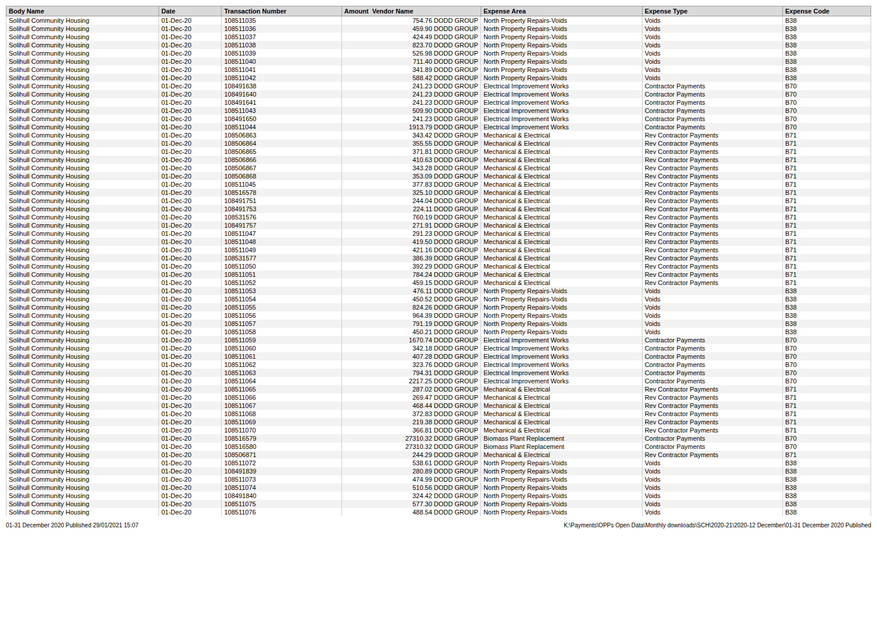| Body Name | Date | Transaction Number | Amount Vendor Name | Expense Area | Expense Type | Expense Code |
| --- | --- | --- | --- | --- | --- | --- |
| Solihull Community Housing | 01-Dec-20 | 108511035 | 754.76 DODD GROUP | North Property Repairs-Voids | Voids | B38 |
| Solihull Community Housing | 01-Dec-20 | 108511036 | 459.90 DODD GROUP | North Property Repairs-Voids | Voids | B38 |
| Solihull Community Housing | 01-Dec-20 | 108511037 | 424.49 DODD GROUP | North Property Repairs-Voids | Voids | B38 |
| Solihull Community Housing | 01-Dec-20 | 108511038 | 823.70 DODD GROUP | North Property Repairs-Voids | Voids | B38 |
| Solihull Community Housing | 01-Dec-20 | 108511039 | 526.98 DODD GROUP | North Property Repairs-Voids | Voids | B38 |
| Solihull Community Housing | 01-Dec-20 | 108511040 | 711.40 DODD GROUP | North Property Repairs-Voids | Voids | B38 |
| Solihull Community Housing | 01-Dec-20 | 108511041 | 341.89 DODD GROUP | North Property Repairs-Voids | Voids | B38 |
| Solihull Community Housing | 01-Dec-20 | 108511042 | 588.42 DODD GROUP | North Property Repairs-Voids | Voids | B38 |
| Solihull Community Housing | 01-Dec-20 | 108491638 | 241.23 DODD GROUP | Electrical Improvement Works | Contractor Payments | B70 |
| Solihull Community Housing | 01-Dec-20 | 108491640 | 241.23 DODD GROUP | Electrical Improvement Works | Contractor Payments | B70 |
| Solihull Community Housing | 01-Dec-20 | 108491641 | 241.23 DODD GROUP | Electrical Improvement Works | Contractor Payments | B70 |
| Solihull Community Housing | 01-Dec-20 | 108511043 | 509.90 DODD GROUP | Electrical Improvement Works | Contractor Payments | B70 |
| Solihull Community Housing | 01-Dec-20 | 108491650 | 241.23 DODD GROUP | Electrical Improvement Works | Contractor Payments | B70 |
| Solihull Community Housing | 01-Dec-20 | 108511044 | 1913.79 DODD GROUP | Electrical Improvement Works | Contractor Payments | B70 |
| Solihull Community Housing | 01-Dec-20 | 108506863 | 343.42 DODD GROUP | Mechanical & Electrical | Rev Contractor Payments | B71 |
| Solihull Community Housing | 01-Dec-20 | 108506864 | 355.55 DODD GROUP | Mechanical & Electrical | Rev Contractor Payments | B71 |
| Solihull Community Housing | 01-Dec-20 | 108506865 | 371.81 DODD GROUP | Mechanical & Electrical | Rev Contractor Payments | B71 |
| Solihull Community Housing | 01-Dec-20 | 108506866 | 410.63 DODD GROUP | Mechanical & Electrical | Rev Contractor Payments | B71 |
| Solihull Community Housing | 01-Dec-20 | 108506867 | 343.28 DODD GROUP | Mechanical & Electrical | Rev Contractor Payments | B71 |
| Solihull Community Housing | 01-Dec-20 | 108506868 | 353.09 DODD GROUP | Mechanical & Electrical | Rev Contractor Payments | B71 |
| Solihull Community Housing | 01-Dec-20 | 108511045 | 377.83 DODD GROUP | Mechanical & Electrical | Rev Contractor Payments | B71 |
| Solihull Community Housing | 01-Dec-20 | 108516578 | 325.10 DODD GROUP | Mechanical & Electrical | Rev Contractor Payments | B71 |
| Solihull Community Housing | 01-Dec-20 | 108491751 | 244.04 DODD GROUP | Mechanical & Electrical | Rev Contractor Payments | B71 |
| Solihull Community Housing | 01-Dec-20 | 108491753 | 224.11 DODD GROUP | Mechanical & Electrical | Rev Contractor Payments | B71 |
| Solihull Community Housing | 01-Dec-20 | 108531576 | 760.19 DODD GROUP | Mechanical & Electrical | Rev Contractor Payments | B71 |
| Solihull Community Housing | 01-Dec-20 | 108491757 | 271.91 DODD GROUP | Mechanical & Electrical | Rev Contractor Payments | B71 |
| Solihull Community Housing | 01-Dec-20 | 108511047 | 291.23 DODD GROUP | Mechanical & Electrical | Rev Contractor Payments | B71 |
| Solihull Community Housing | 01-Dec-20 | 108511048 | 419.50 DODD GROUP | Mechanical & Electrical | Rev Contractor Payments | B71 |
| Solihull Community Housing | 01-Dec-20 | 108511049 | 421.16 DODD GROUP | Mechanical & Electrical | Rev Contractor Payments | B71 |
| Solihull Community Housing | 01-Dec-20 | 108531577 | 386.39 DODD GROUP | Mechanical & Electrical | Rev Contractor Payments | B71 |
| Solihull Community Housing | 01-Dec-20 | 108511050 | 392.29 DODD GROUP | Mechanical & Electrical | Rev Contractor Payments | B71 |
| Solihull Community Housing | 01-Dec-20 | 108511051 | 784.24 DODD GROUP | Mechanical & Electrical | Rev Contractor Payments | B71 |
| Solihull Community Housing | 01-Dec-20 | 108511052 | 459.15 DODD GROUP | Mechanical & Electrical | Rev Contractor Payments | B71 |
| Solihull Community Housing | 01-Dec-20 | 108511053 | 476.11 DODD GROUP | North Property Repairs-Voids | Voids | B38 |
| Solihull Community Housing | 01-Dec-20 | 108511054 | 450.52 DODD GROUP | North Property Repairs-Voids | Voids | B38 |
| Solihull Community Housing | 01-Dec-20 | 108511055 | 824.26 DODD GROUP | North Property Repairs-Voids | Voids | B38 |
| Solihull Community Housing | 01-Dec-20 | 108511056 | 964.39 DODD GROUP | North Property Repairs-Voids | Voids | B38 |
| Solihull Community Housing | 01-Dec-20 | 108511057 | 791.19 DODD GROUP | North Property Repairs-Voids | Voids | B38 |
| Solihull Community Housing | 01-Dec-20 | 108511058 | 450.21 DODD GROUP | North Property Repairs-Voids | Voids | B38 |
| Solihull Community Housing | 01-Dec-20 | 108511059 | 1670.74 DODD GROUP | Electrical Improvement Works | Contractor Payments | B70 |
| Solihull Community Housing | 01-Dec-20 | 108511060 | 342.18 DODD GROUP | Electrical Improvement Works | Contractor Payments | B70 |
| Solihull Community Housing | 01-Dec-20 | 108511061 | 407.28 DODD GROUP | Electrical Improvement Works | Contractor Payments | B70 |
| Solihull Community Housing | 01-Dec-20 | 108511062 | 323.76 DODD GROUP | Electrical Improvement Works | Contractor Payments | B70 |
| Solihull Community Housing | 01-Dec-20 | 108511063 | 794.31 DODD GROUP | Electrical Improvement Works | Contractor Payments | B70 |
| Solihull Community Housing | 01-Dec-20 | 108511064 | 2217.25 DODD GROUP | Electrical Improvement Works | Contractor Payments | B70 |
| Solihull Community Housing | 01-Dec-20 | 108511065 | 287.02 DODD GROUP | Mechanical & Electrical | Rev Contractor Payments | B71 |
| Solihull Community Housing | 01-Dec-20 | 108511066 | 269.47 DODD GROUP | Mechanical & Electrical | Rev Contractor Payments | B71 |
| Solihull Community Housing | 01-Dec-20 | 108511067 | 468.44 DODD GROUP | Mechanical & Electrical | Rev Contractor Payments | B71 |
| Solihull Community Housing | 01-Dec-20 | 108511068 | 372.83 DODD GROUP | Mechanical & Electrical | Rev Contractor Payments | B71 |
| Solihull Community Housing | 01-Dec-20 | 108511069 | 219.38 DODD GROUP | Mechanical & Electrical | Rev Contractor Payments | B71 |
| Solihull Community Housing | 01-Dec-20 | 108511070 | 366.81 DODD GROUP | Mechanical & Electrical | Rev Contractor Payments | B71 |
| Solihull Community Housing | 01-Dec-20 | 108516579 | 27310.32 DODD GROUP | Biomass Plant Replacement | Contractor Payments | B70 |
| Solihull Community Housing | 01-Dec-20 | 108516580 | 27310.32 DODD GROUP | Biomass Plant Replacement | Contractor Payments | B70 |
| Solihull Community Housing | 01-Dec-20 | 108506871 | 244.29 DODD GROUP | Mechanical & Electrical | Rev Contractor Payments | B71 |
| Solihull Community Housing | 01-Dec-20 | 108511072 | 538.61 DODD GROUP | North Property Repairs-Voids | Voids | B38 |
| Solihull Community Housing | 01-Dec-20 | 108491839 | 280.89 DODD GROUP | North Property Repairs-Voids | Voids | B38 |
| Solihull Community Housing | 01-Dec-20 | 108511073 | 474.99 DODD GROUP | North Property Repairs-Voids | Voids | B38 |
| Solihull Community Housing | 01-Dec-20 | 108511074 | 510.56 DODD GROUP | North Property Repairs-Voids | Voids | B38 |
| Solihull Community Housing | 01-Dec-20 | 108491840 | 324.42 DODD GROUP | North Property Repairs-Voids | Voids | B38 |
| Solihull Community Housing | 01-Dec-20 | 108511075 | 577.30 DODD GROUP | North Property Repairs-Voids | Voids | B38 |
| Solihull Community Housing | 01-Dec-20 | 108511076 | 488.54 DODD GROUP | North Property Repairs-Voids | Voids | B38 |
01-31 December 2020 Published 29/01/2021 15:07 K:\Payments\OPPs Open Data\Monthly downloads\SCH\2020-21\2020-12 December\01-31 December 2020 Published